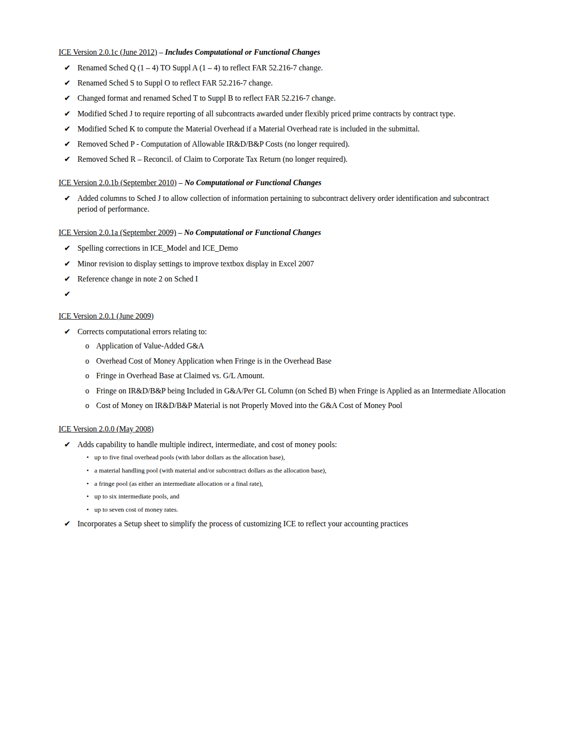ICE Version 2.0.1c (June 2012) – Includes Computational or Functional Changes
Renamed Sched Q (1 – 4) TO Suppl A (1 – 4) to reflect FAR 52.216-7 change.
Renamed Sched S to Suppl O to reflect FAR 52.216-7 change.
Changed format and renamed Sched T to Suppl B to reflect FAR 52.216-7 change.
Modified Sched J to require reporting of all subcontracts awarded under flexibly priced prime contracts by contract type.
Modified Sched K to compute the Material Overhead if a Material Overhead rate is included in the submittal.
Removed Sched P - Computation of Allowable IR&D/B&P Costs (no longer required).
Removed Sched R – Reconcil. of Claim to Corporate Tax Return (no longer required).
ICE Version 2.0.1b (September 2010) – No Computational or Functional Changes
Added columns to Sched J to allow collection of information pertaining to subcontract delivery order identification and subcontract period of performance.
ICE Version 2.0.1a (September 2009) – No Computational or Functional Changes
Spelling corrections in ICE_Model and ICE_Demo
Minor revision to display settings to improve textbox display in Excel 2007
Reference change in note 2 on Sched I
ICE Version 2.0.1 (June 2009)
Corrects computational errors relating to:
Application of Value-Added G&A
Overhead Cost of Money Application when Fringe is in the Overhead Base
Fringe in Overhead Base at Claimed vs. G/L Amount.
Fringe on IR&D/B&P being Included in G&A/Per GL Column (on Sched B) when Fringe is Applied as an Intermediate Allocation
Cost of Money on IR&D/B&P Material is not Properly Moved into the G&A Cost of Money Pool
ICE Version 2.0.0 (May 2008)
Adds capability to handle multiple indirect, intermediate, and cost of money pools:
up to five final overhead pools (with labor dollars as the allocation base),
a material handling pool (with material and/or subcontract dollars as the allocation base),
a fringe pool (as either an intermediate allocation or a final rate),
up to six intermediate pools, and
up to seven cost of money rates.
Incorporates a Setup sheet to simplify the process of customizing ICE to reflect your accounting practices